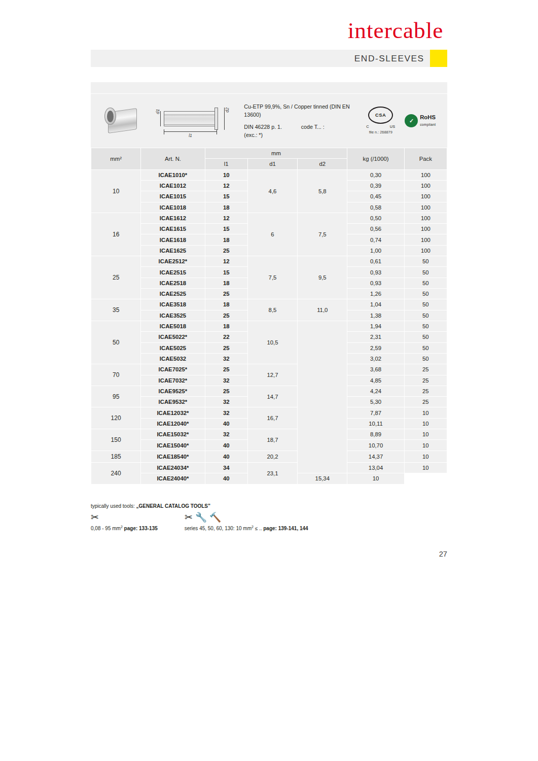intercable
END-SLEEVES
d1
d2
l1
Cu-ETP 99,9%, Sn / Copper tinned (DIN EN 13600)
DIN 46228 p. 1.
(exc.: *)
code T... :
CSA
CUS
file n.: 268879
✓
RoHS
compliant
| mm² | Art. N. | mm | kg (/1000) | Pack |
| --- | --- | --- | --- | --- |
| l1 | d1 | d2 |
| 10 | ICAE1010* | 10 | 4,6 | 5,8 | 0,30 | 100 |
| ICAE1012 | 12 | 0,39 | 100 |
| ICAE1015 | 15 | 0,45 | 100 |
| ICAE1018 | 18 | 0,58 | 100 |
| 16 | ICAE1612 | 12 | 6 | 7,5 | 0,50 | 100 |
| ICAE1615 | 15 | 0,56 | 100 |
| ICAE1618 | 18 | 0,74 | 100 |
| ICAE1625 | 25 | 1,00 | 100 |
| 25 | ICAE2512* | 12 | 7,5 | 9,5 | 0,61 | 50 |
| ICAE2515 | 15 | 0,93 | 50 |
| ICAE2518 | 18 | 0,93 | 50 |
| ICAE2525 | 25 | 1,26 | 50 |
| 35 | ICAE3518 | 18 | 8,5 | 11,0 | 1,04 | 50 |
| ICAE3525 | 25 | 1,38 | 50 |
| 50 | ICAE5018 | 18 | 10,5 | | 1,94 | 50 |
| ICAE5022* | 22 | 2,31 | 50 |
| ICAE5025 | 25 | 2,59 | 50 |
| ICAE5032 | 32 | 3,02 | 50 |
| 70 | ICAE7025* | 25 | 12,7 | 3,68 | 25 |
| ICAE7032* | 32 | 4,85 | 25 |
| 95 | ICAE9525* | 25 | 14,7 | 4,24 | 25 |
| ICAE9532* | 32 | 5,30 | 25 |
| 120 | ICAE12032* | 32 | 16,7 | 7,87 | 10 |
| ICAE12040* | 40 | 10,11 | 10 |
| 150 | ICAE15032* | 32 | 18,7 | 8,89 | 10 |
| ICAE15040* | 40 | 10,70 | 10 |
| 185 | ICAE18540* | 40 | 20,2 | 14,37 | 10 |
| 240 | ICAE24034* | 34 | 23,1 | 13,04 | 10 |
| ICAE24040* | 40 | 15,34 | 10 |
typically used tools: „GENERAL CATALOG TOOLS”
✂
0,08 - 95 mm2 page: 133-135
✂ 🔧 🔨
series 45, 50, 60, 130: 10 mm2 ≤ .. page: 139-141, 144
27